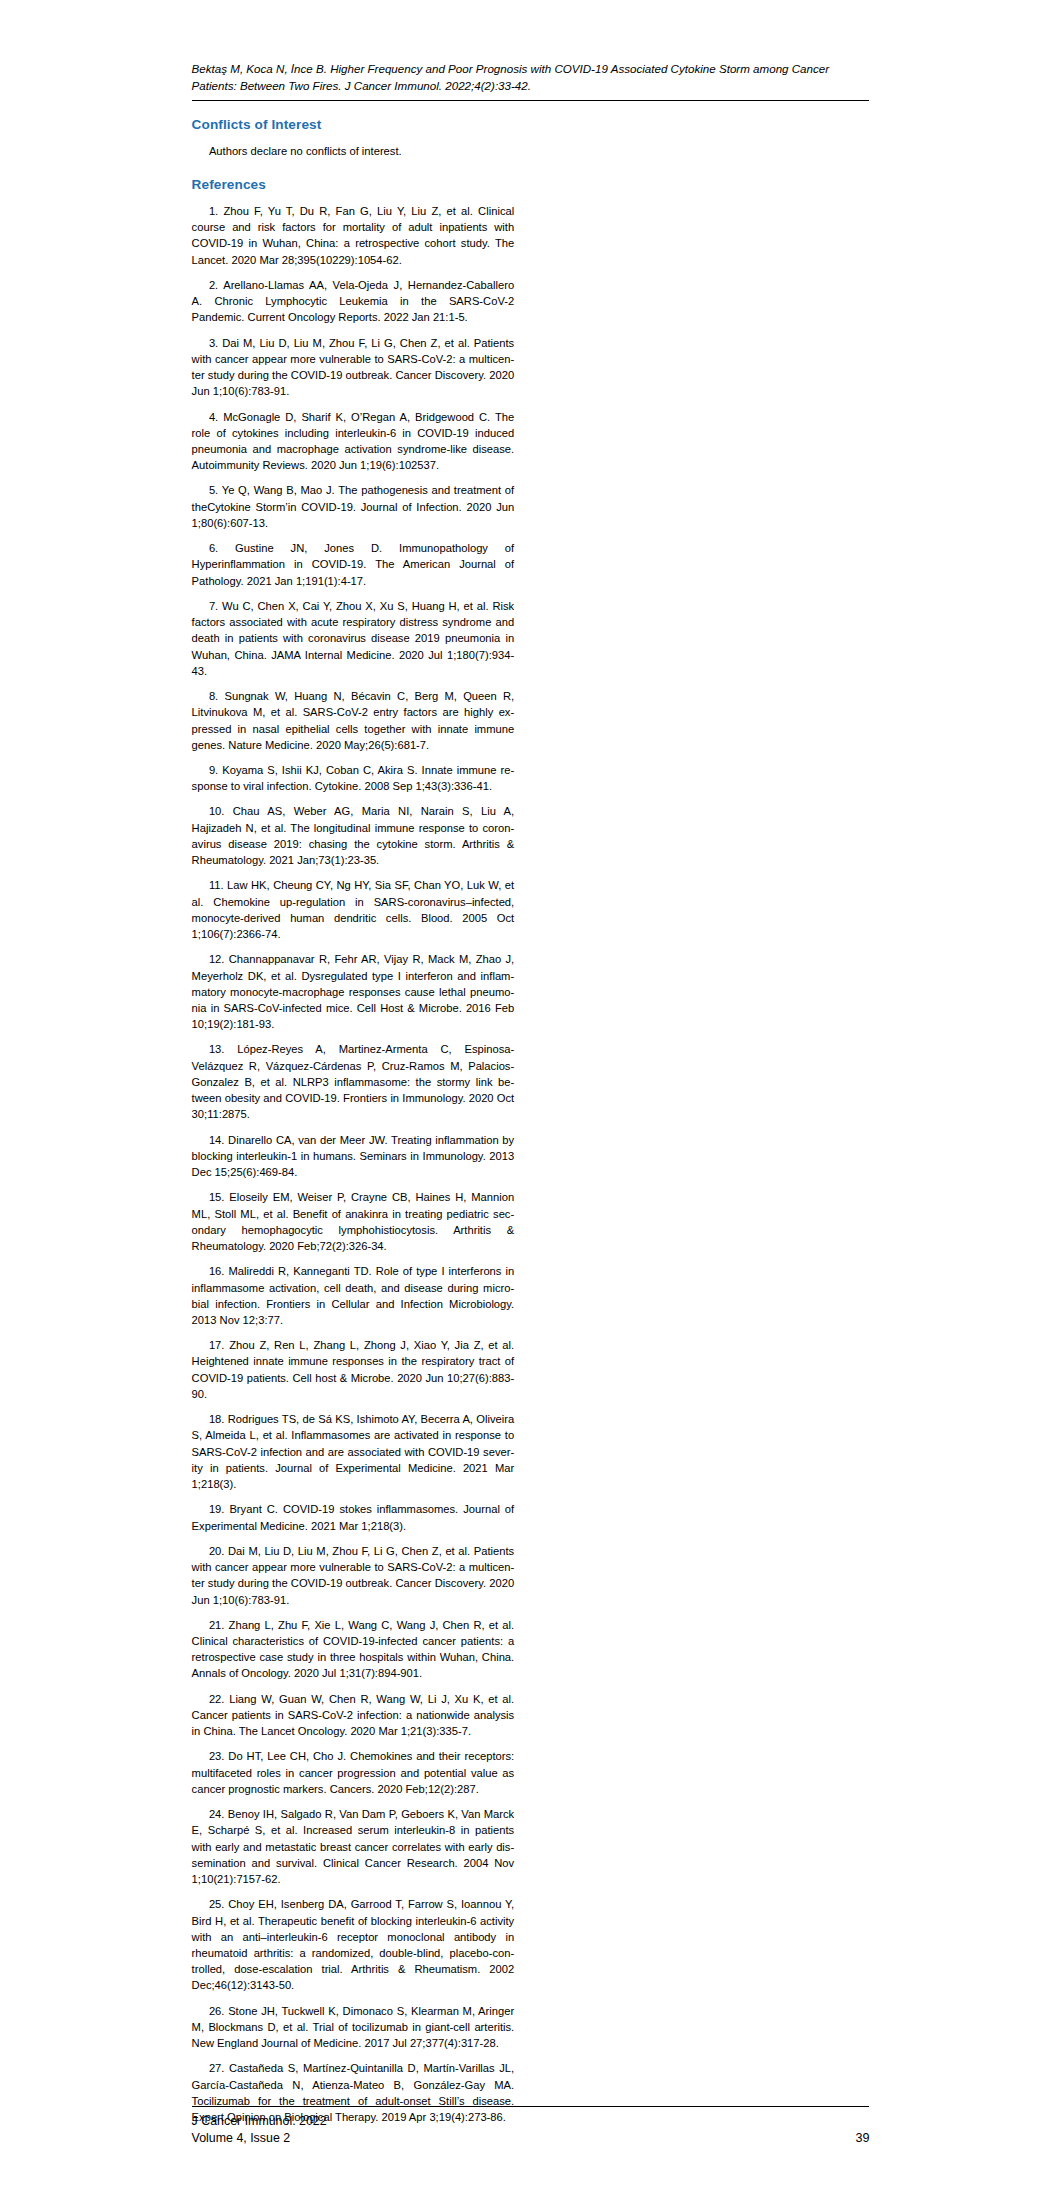Bektaş M, Koca N, İnce B. Higher Frequency and Poor Prognosis with COVID-19 Associated Cytokine Storm among Cancer Patients: Between Two Fires. J Cancer Immunol. 2022;4(2):33-42.
Conflicts of Interest
Authors declare no conflicts of interest.
References
1. Zhou F, Yu T, Du R, Fan G, Liu Y, Liu Z, et al. Clinical course and risk factors for mortality of adult inpatients with COVID-19 in Wuhan, China: a retrospective cohort study. The Lancet. 2020 Mar 28;395(10229):1054-62.
2. Arellano-Llamas AA, Vela-Ojeda J, Hernandez-Caballero A. Chronic Lymphocytic Leukemia in the SARS-CoV-2 Pandemic. Current Oncology Reports. 2022 Jan 21:1-5.
3. Dai M, Liu D, Liu M, Zhou F, Li G, Chen Z, et al. Patients with cancer appear more vulnerable to SARS-CoV-2: a multicenter study during the COVID-19 outbreak. Cancer Discovery. 2020 Jun 1;10(6):783-91.
4. McGonagle D, Sharif K, O’Regan A, Bridgewood C. The role of cytokines including interleukin-6 in COVID-19 induced pneumonia and macrophage activation syndrome-like disease. Autoimmunity Reviews. 2020 Jun 1;19(6):102537.
5. Ye Q, Wang B, Mao J. The pathogenesis and treatment of theCytokine Storm’in COVID-19. Journal of Infection. 2020 Jun 1;80(6):607-13.
6. Gustine JN, Jones D. Immunopathology of Hyperinflammation in COVID-19. The American Journal of Pathology. 2021 Jan 1;191(1):4-17.
7. Wu C, Chen X, Cai Y, Zhou X, Xu S, Huang H, et al. Risk factors associated with acute respiratory distress syndrome and death in patients with coronavirus disease 2019 pneumonia in Wuhan, China. JAMA Internal Medicine. 2020 Jul 1;180(7):934-43.
8. Sungnak W, Huang N, Bécavin C, Berg M, Queen R, Litvinukova M, et al. SARS-CoV-2 entry factors are highly expressed in nasal epithelial cells together with innate immune genes. Nature Medicine. 2020 May;26(5):681-7.
9. Koyama S, Ishii KJ, Coban C, Akira S. Innate immune response to viral infection. Cytokine. 2008 Sep 1;43(3):336-41.
10. Chau AS, Weber AG, Maria NI, Narain S, Liu A, Hajizadeh N, et al. The longitudinal immune response to coronavirus disease 2019: chasing the cytokine storm. Arthritis & Rheumatology. 2021 Jan;73(1):23-35.
11. Law HK, Cheung CY, Ng HY, Sia SF, Chan YO, Luk W, et al. Chemokine up-regulation in SARS-coronavirus–infected, monocyte-derived human dendritic cells. Blood. 2005 Oct 1;106(7):2366-74.
12. Channappanavar R, Fehr AR, Vijay R, Mack M, Zhao J, Meyerholz DK, et al. Dysregulated type I interferon and inflammatory monocyte-macrophage responses cause lethal pneumonia in SARS-CoV-infected mice. Cell Host & Microbe. 2016 Feb 10;19(2):181-93.
13. López-Reyes A, Martinez-Armenta C, Espinosa-Velázquez R, Vázquez-Cárdenas P, Cruz-Ramos M, Palacios-Gonzalez B, et al. NLRP3 inflammasome: the stormy link between obesity and COVID-19. Frontiers in Immunology. 2020 Oct 30;11:2875.
14. Dinarello CA, van der Meer JW. Treating inflammation by blocking interleukin-1 in humans. Seminars in Immunology. 2013 Dec 15;25(6):469-84.
15. Eloseily EM, Weiser P, Crayne CB, Haines H, Mannion ML, Stoll ML, et al. Benefit of anakinra in treating pediatric secondary hemophagocytic lymphohistiocytosis. Arthritis & Rheumatology. 2020 Feb;72(2):326-34.
16. Malireddi R, Kanneganti TD. Role of type I interferons in inflammasome activation, cell death, and disease during microbial infection. Frontiers in Cellular and Infection Microbiology. 2013 Nov 12;3:77.
17. Zhou Z, Ren L, Zhang L, Zhong J, Xiao Y, Jia Z, et al. Heightened innate immune responses in the respiratory tract of COVID-19 patients. Cell host & Microbe. 2020 Jun 10;27(6):883-90.
18. Rodrigues TS, de Sá KS, Ishimoto AY, Becerra A, Oliveira S, Almeida L, et al. Inflammasomes are activated in response to SARS-CoV-2 infection and are associated with COVID-19 severity in patients. Journal of Experimental Medicine. 2021 Mar 1;218(3).
19. Bryant C. COVID-19 stokes inflammasomes. Journal of Experimental Medicine. 2021 Mar 1;218(3).
20. Dai M, Liu D, Liu M, Zhou F, Li G, Chen Z, et al. Patients with cancer appear more vulnerable to SARS-CoV-2: a multicenter study during the COVID-19 outbreak. Cancer Discovery. 2020 Jun 1;10(6):783-91.
21. Zhang L, Zhu F, Xie L, Wang C, Wang J, Chen R, et al. Clinical characteristics of COVID-19-infected cancer patients: a retrospective case study in three hospitals within Wuhan, China. Annals of Oncology. 2020 Jul 1;31(7):894-901.
22. Liang W, Guan W, Chen R, Wang W, Li J, Xu K, et al. Cancer patients in SARS-CoV-2 infection: a nationwide analysis in China. The Lancet Oncology. 2020 Mar 1;21(3):335-7.
23. Do HT, Lee CH, Cho J. Chemokines and their receptors: multifaceted roles in cancer progression and potential value as cancer prognostic markers. Cancers. 2020 Feb;12(2):287.
24. Benoy IH, Salgado R, Van Dam P, Geboers K, Van Marck E, Scharpé S, et al. Increased serum interleukin-8 in patients with early and metastatic breast cancer correlates with early dissemination and survival. Clinical Cancer Research. 2004 Nov 1;10(21):7157-62.
25. Choy EH, Isenberg DA, Garrood T, Farrow S, Ioannou Y, Bird H, et al. Therapeutic benefit of blocking interleukin-6 activity with an anti–interleukin-6 receptor monoclonal antibody in rheumatoid arthritis: a randomized, double-blind, placebo-controlled, dose-escalation trial. Arthritis & Rheumatism. 2002 Dec;46(12):3143-50.
26. Stone JH, Tuckwell K, Dimonaco S, Klearman M, Aringer M, Blockmans D, et al. Trial of tocilizumab in giant-cell arteritis. New England Journal of Medicine. 2017 Jul 27;377(4):317-28.
27. Castañeda S, Martínez-Quintanilla D, Martín-Varillas JL, García-Castañeda N, Atienza-Mateo B, González-Gay MA. Tocilizumab for the treatment of adult-onset Still’s disease. Expert Opinion on Biological Therapy. 2019 Apr 3;19(4):273-86.
J Cancer Immunol. 2022
Volume 4, Issue 2
39